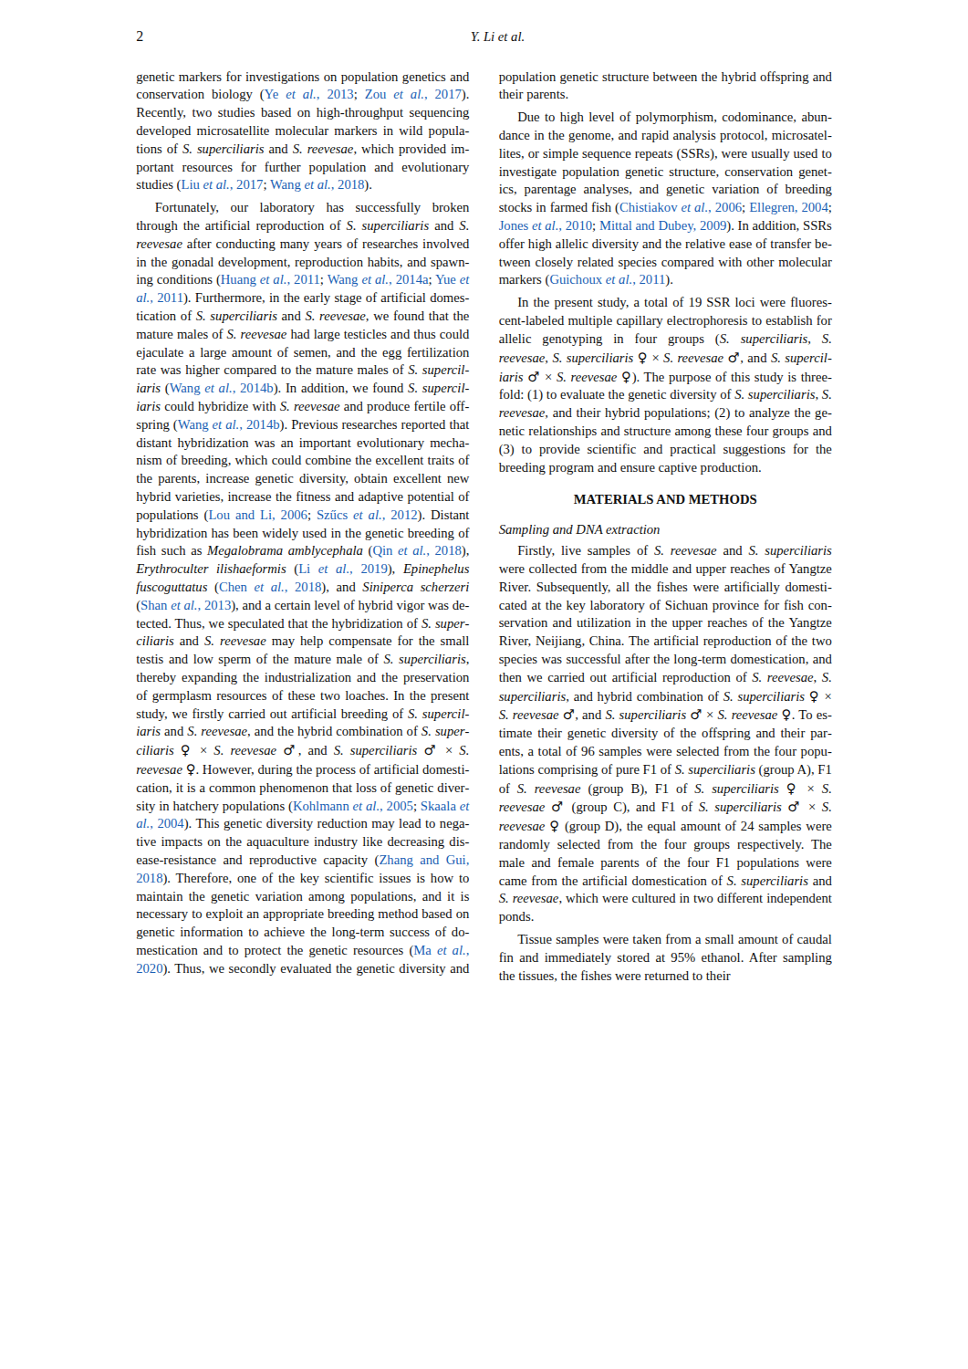2 Y. Li et al.
genetic markers for investigations on population genetics and conservation biology (Ye et al., 2013; Zou et al., 2017). Recently, two studies based on high-throughput sequencing developed microsatellite molecular markers in wild populations of S. superciliaris and S. reevesae, which provided important resources for further population and evolutionary studies (Liu et al., 2017; Wang et al., 2018).
Fortunately, our laboratory has successfully broken through the artificial reproduction of S. superciliaris and S. reevesae after conducting many years of researches involved in the gonadal development, reproduction habits, and spawning conditions (Huang et al., 2011; Wang et al., 2014a; Yue et al., 2011). Furthermore, in the early stage of artificial domestication of S. superciliaris and S. reevesae, we found that the mature males of S. reevesae had large testicles and thus could ejaculate a large amount of semen, and the egg fertilization rate was higher compared to the mature males of S. superciliaris (Wang et al., 2014b). In addition, we found S. superciliaris could hybridize with S. reevesae and produce fertile offspring (Wang et al., 2014b). Previous researches reported that distant hybridization was an important evolutionary mechanism of breeding, which could combine the excellent traits of the parents, increase genetic diversity, obtain excellent new hybrid varieties, increase the fitness and adaptive potential of populations (Lou and Li, 2006; Szűcs et al., 2012). Distant hybridization has been widely used in the genetic breeding of fish such as Megalobrama amblycephala (Qin et al., 2018), Erythroculter ilishaeformis (Li et al., 2019), Epinephelus fuscoguttatus (Chen et al., 2018), and Siniperca scherzeri (Shan et al., 2013), and a certain level of hybrid vigor was detected. Thus, we speculated that the hybridization of S. superciliaris and S. reevesae may help compensate for the small testis and low sperm of the mature male of S. superciliaris, thereby expanding the industrialization and the preservation of germplasm resources of these two loaches. In the present study, we firstly carried out artificial breeding of S. superciliaris and S. reevesae, and the hybrid combination of S. superciliaris ♀ × S. reevesae ♂, and S. superciliaris ♂ × S. reevesae ♀. However, during the process of artificial domestication, it is a common phenomenon that loss of genetic diversity in hatchery populations (Kohlmann et al., 2005; Skaala et al., 2004). This genetic diversity reduction may lead to negative impacts on the aquaculture industry like decreasing disease-resistance and reproductive capacity (Zhang and Gui, 2018). Therefore, one of the key scientific issues is how to maintain the genetic variation among populations, and it is necessary to exploit an appropriate breeding method based on genetic information to achieve the long-term success of domestication and to protect the genetic resources (Ma et al., 2020). Thus, we secondly evaluated the genetic diversity and population genetic structure between the hybrid offspring and their parents.
Due to high level of polymorphism, codominance, abundance in the genome, and rapid analysis protocol, microsatellites, or simple sequence repeats (SSRs), were usually used to investigate population genetic structure, conservation genetics, parentage analyses, and genetic variation of breeding stocks in farmed fish (Chistiakov et al., 2006; Ellegren, 2004; Jones et al., 2010; Mittal and Dubey, 2009). In addition, SSRs offer high allelic diversity and the relative ease of transfer between closely related species compared with other molecular markers (Guichoux et al., 2011).
In the present study, a total of 19 SSR loci were fluorescent-labeled multiple capillary electrophoresis to establish for allelic genotyping in four groups (S. superciliaris, S. reevesae, S. superciliaris ♀ × S. reevesae ♂, and S. superciliaris ♂ × S. reevesae ♀). The purpose of this study is threefold: (1) to evaluate the genetic diversity of S. superciliaris, S. reevesae, and their hybrid populations; (2) to analyze the genetic relationships and structure among these four groups and (3) to provide scientific and practical suggestions for the breeding program and ensure captive production.
Materials and Methods
Sampling and DNA extraction
Firstly, live samples of S. reevesae and S. superciliaris were collected from the middle and upper reaches of Yangtze River. Subsequently, all the fishes were artificially domesticated at the key laboratory of Sichuan province for fish conservation and utilization in the upper reaches of the Yangtze River, Neijiang, China. The artificial reproduction of the two species was successful after the long-term domestication, and then we carried out artificial reproduction of S. reevesae, S. superciliaris, and hybrid combination of S. superciliaris ♀ × S. reevesae ♂, and S. superciliaris ♂ × S. reevesae ♀. To estimate their genetic diversity of the offspring and their parents, a total of 96 samples were selected from the four populations comprising of pure F1 of S. superciliaris (group A), F1 of S. reevesae (group B), F1 of S. superciliaris ♀ × S. reevesae ♂ (group C), and F1 of S. superciliaris ♂ × S. reevesae ♀ (group D), the equal amount of 24 samples were randomly selected from the four groups respectively. The male and female parents of the four F1 populations were came from the artificial domestication of S. superciliaris and S. reevesae, which were cultured in two different independent ponds.
Tissue samples were taken from a small amount of caudal fin and immediately stored at 95% ethanol. After sampling the tissues, the fishes were returned to their